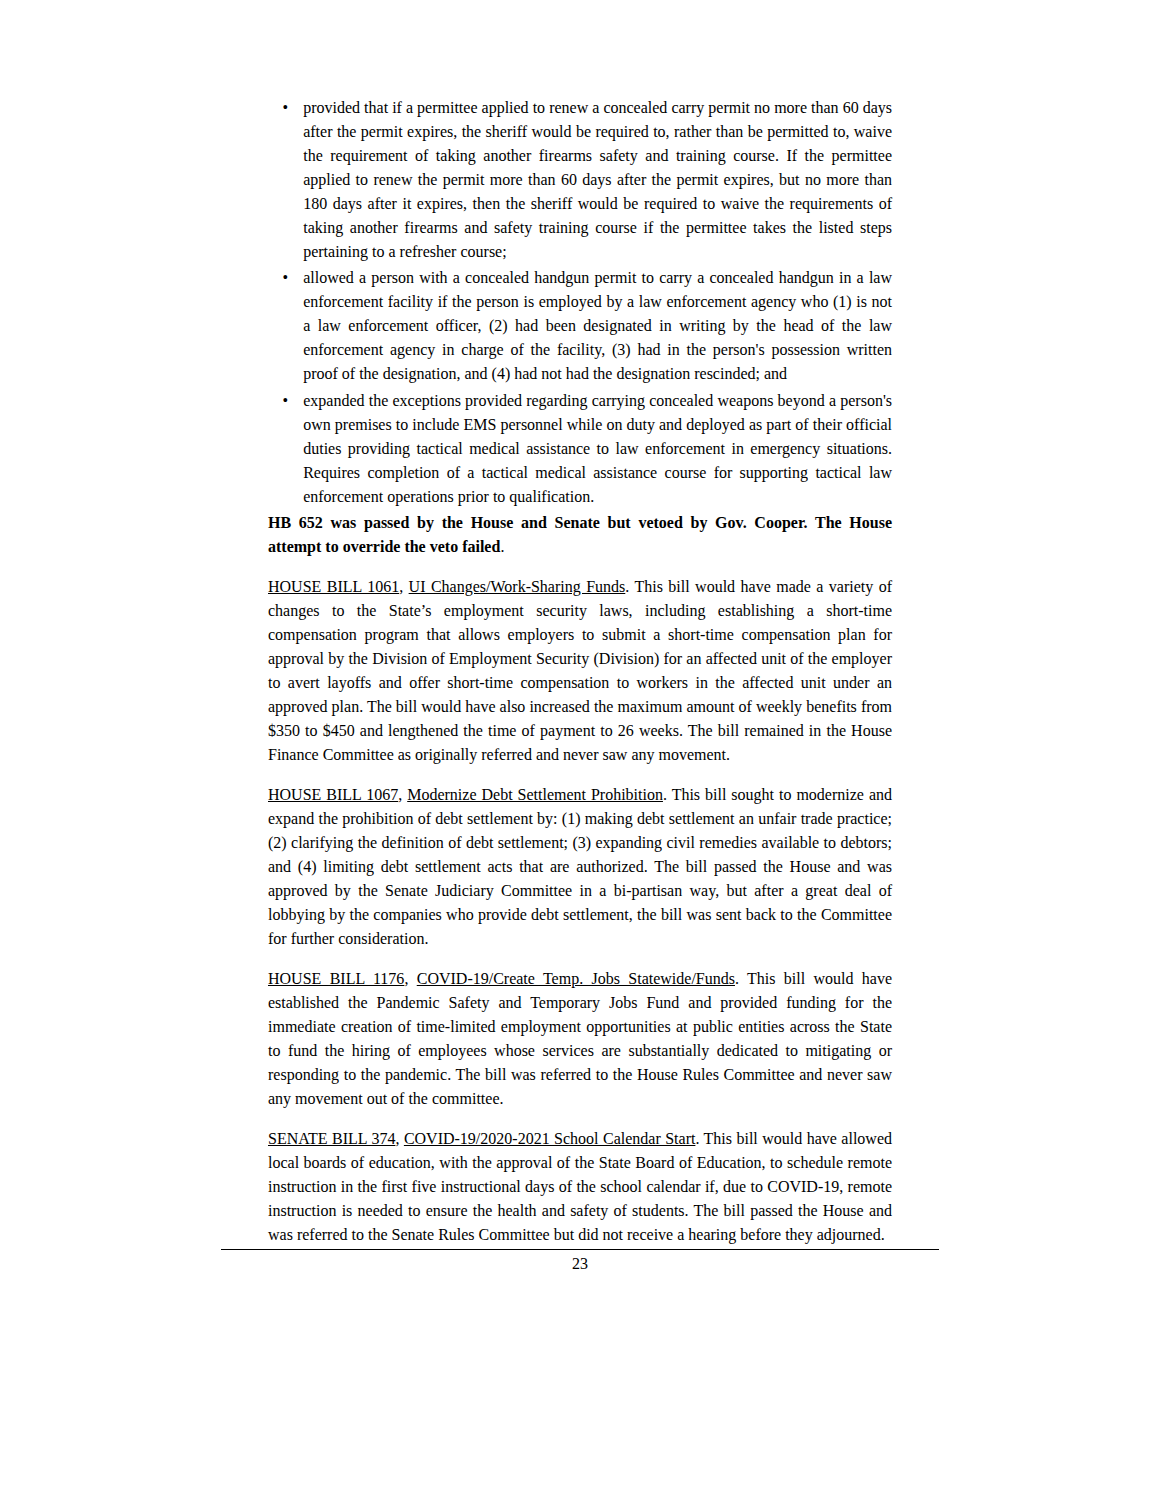provided that if a permittee applied to renew a concealed carry permit no more than 60 days after the permit expires, the sheriff would be required to, rather than be permitted to, waive the requirement of taking another firearms safety and training course. If the permittee applied to renew the permit more than 60 days after the permit expires, but no more than 180 days after it expires, then the sheriff would be required to waive the requirements of taking another firearms and safety training course if the permittee takes the listed steps pertaining to a refresher course;
allowed a person with a concealed handgun permit to carry a concealed handgun in a law enforcement facility if the person is employed by a law enforcement agency who (1) is not a law enforcement officer, (2) had been designated in writing by the head of the law enforcement agency in charge of the facility, (3) had in the person's possession written proof of the designation, and (4) had not had the designation rescinded; and
expanded the exceptions provided regarding carrying concealed weapons beyond a person's own premises to include EMS personnel while on duty and deployed as part of their official duties providing tactical medical assistance to law enforcement in emergency situations. Requires completion of a tactical medical assistance course for supporting tactical law enforcement operations prior to qualification.
HB 652 was passed by the House and Senate but vetoed by Gov. Cooper. The House attempt to override the veto failed.
HOUSE BILL 1061, UI Changes/Work-Sharing Funds. This bill would have made a variety of changes to the State’s employment security laws, including establishing a short-time compensation program that allows employers to submit a short-time compensation plan for approval by the Division of Employment Security (Division) for an affected unit of the employer to avert layoffs and offer short-time compensation to workers in the affected unit under an approved plan. The bill would have also increased the maximum amount of weekly benefits from $350 to $450 and lengthened the time of payment to 26 weeks. The bill remained in the House Finance Committee as originally referred and never saw any movement.
HOUSE BILL 1067, Modernize Debt Settlement Prohibition. This bill sought to modernize and expand the prohibition of debt settlement by: (1) making debt settlement an unfair trade practice; (2) clarifying the definition of debt settlement; (3) expanding civil remedies available to debtors; and (4) limiting debt settlement acts that are authorized. The bill passed the House and was approved by the Senate Judiciary Committee in a bi-partisan way, but after a great deal of lobbying by the companies who provide debt settlement, the bill was sent back to the Committee for further consideration.
HOUSE BILL 1176, COVID-19/Create Temp. Jobs Statewide/Funds. This bill would have established the Pandemic Safety and Temporary Jobs Fund and provided funding for the immediate creation of time-limited employment opportunities at public entities across the State to fund the hiring of employees whose services are substantially dedicated to mitigating or responding to the pandemic. The bill was referred to the House Rules Committee and never saw any movement out of the committee.
SENATE BILL 374, COVID-19/2020-2021 School Calendar Start. This bill would have allowed local boards of education, with the approval of the State Board of Education, to schedule remote instruction in the first five instructional days of the school calendar if, due to COVID-19, remote instruction is needed to ensure the health and safety of students. The bill passed the House and was referred to the Senate Rules Committee but did not receive a hearing before they adjourned.
23